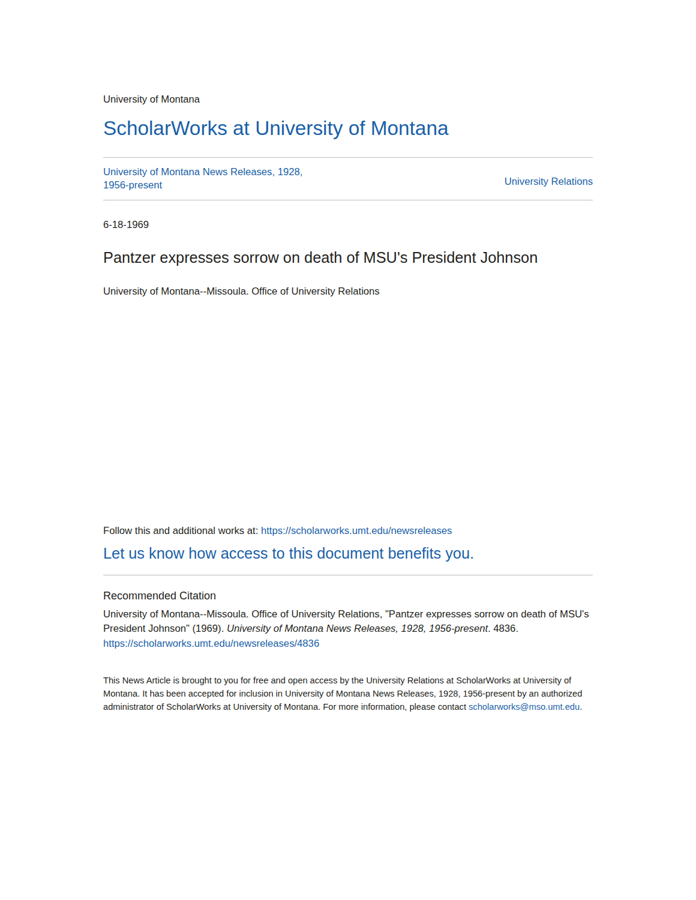University of Montana
ScholarWorks at University of Montana
University of Montana News Releases, 1928,
1956-present
University Relations
6-18-1969
Pantzer expresses sorrow on death of MSU's President Johnson
University of Montana--Missoula. Office of University Relations
Follow this and additional works at: https://scholarworks.umt.edu/newsreleases
Let us know how access to this document benefits you.
Recommended Citation
University of Montana--Missoula. Office of University Relations, "Pantzer expresses sorrow on death of MSU's President Johnson" (1969). University of Montana News Releases, 1928, 1956-present. 4836.
https://scholarworks.umt.edu/newsreleases/4836
This News Article is brought to you for free and open access by the University Relations at ScholarWorks at University of Montana. It has been accepted for inclusion in University of Montana News Releases, 1928, 1956-present by an authorized administrator of ScholarWorks at University of Montana. For more information, please contact scholarworks@mso.umt.edu.